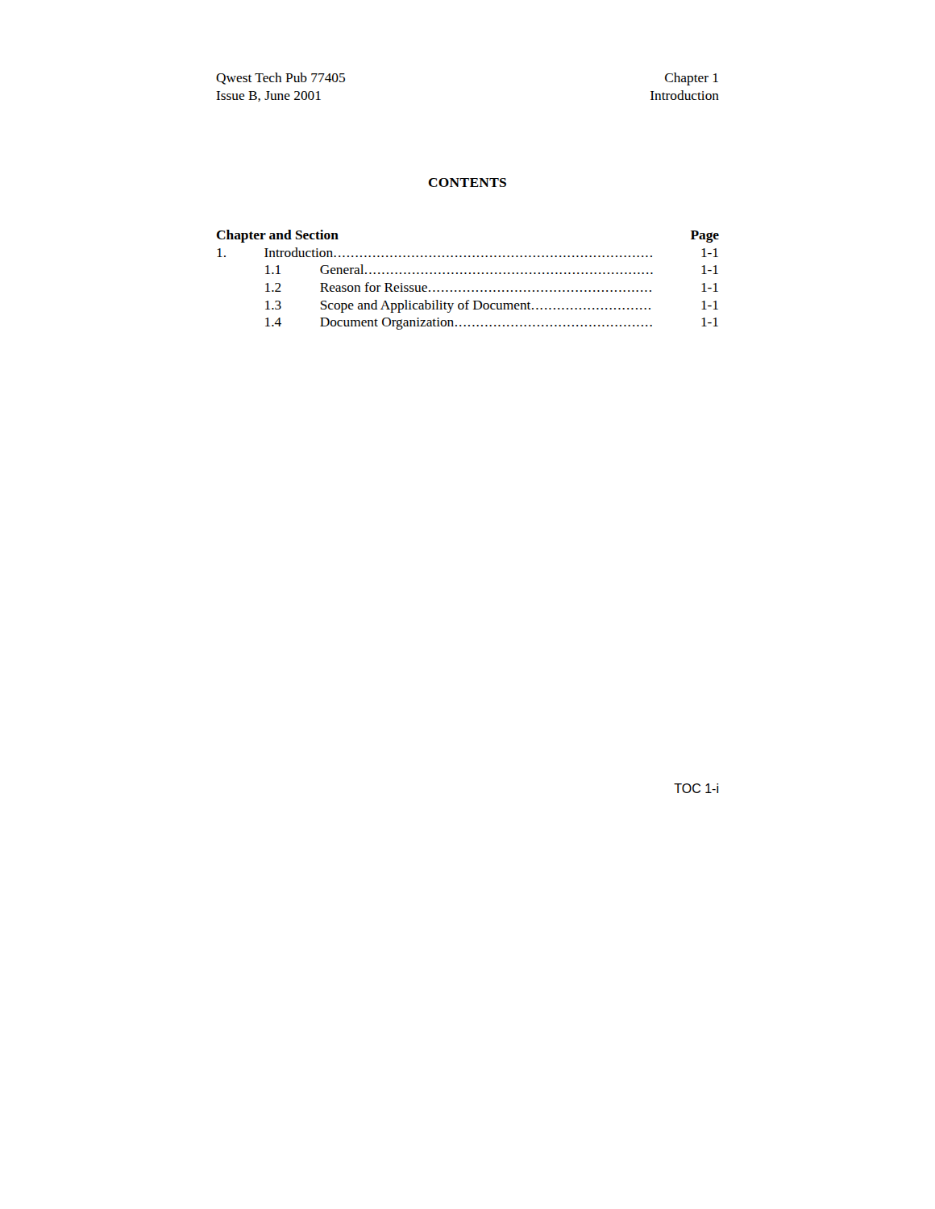Qwest Tech Pub 77405
Chapter 1
Issue B, June 2001
Introduction
CONTENTS
| Chapter and Section | Page |
| 1. | Introduction ................................................................................................................. | 1-1 |
| | 1.1 | General ......................................................................................................... | 1-1 |
| | 1.2 | Reason for Reissue ......................................................................................... | 1-1 |
| | 1.3 | Scope and Applicability of Document ............................................................ | 1-1 |
| | 1.4 | Document Organization ................................................................................. | 1-1 |
TOC 1-i